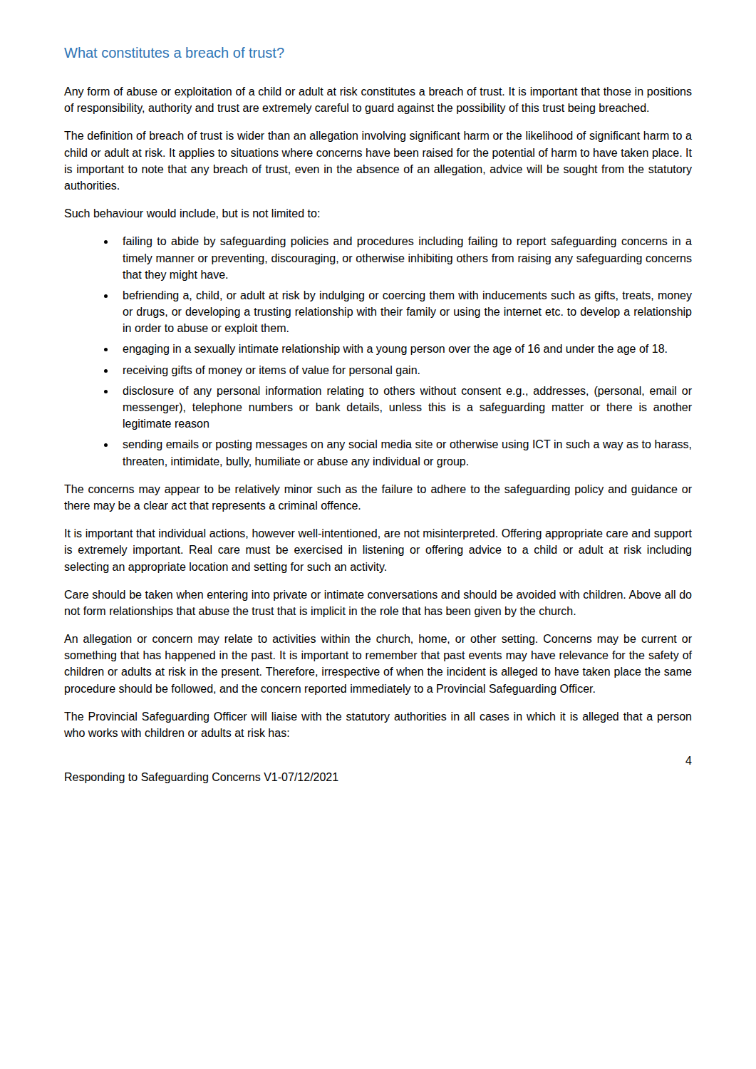What constitutes a breach of trust?
Any form of abuse or exploitation of a child or adult at risk constitutes a breach of trust. It is important that those in positions of responsibility, authority and trust are extremely careful to guard against the possibility of this trust being breached.
The definition of breach of trust is wider than an allegation involving significant harm or the likelihood of significant harm to a child or adult at risk. It applies to situations where concerns have been raised for the potential of harm to have taken place. It is important to note that any breach of trust, even in the absence of an allegation, advice will be sought from the statutory authorities.
Such behaviour would include, but is not limited to:
failing to abide by safeguarding policies and procedures including failing to report safeguarding concerns in a timely manner or preventing, discouraging, or otherwise inhibiting others from raising any safeguarding concerns that they might have.
befriending a, child, or adult at risk by indulging or coercing them with inducements such as gifts, treats, money or drugs, or developing a trusting relationship with their family or using the internet etc. to develop a relationship in order to abuse or exploit them.
engaging in a sexually intimate relationship with a young person over the age of 16 and under the age of 18.
receiving gifts of money or items of value for personal gain.
disclosure of any personal information relating to others without consent e.g., addresses, (personal, email or messenger), telephone numbers or bank details, unless this is a safeguarding matter or there is another legitimate reason
sending emails or posting messages on any social media site or otherwise using ICT in such a way as to harass, threaten, intimidate, bully, humiliate or abuse any individual or group.
The concerns may appear to be relatively minor such as the failure to adhere to the safeguarding policy and guidance or there may be a clear act that represents a criminal offence.
It is important that individual actions, however well-intentioned, are not misinterpreted. Offering appropriate care and support is extremely important. Real care must be exercised in listening or offering advice to a child or adult at risk including selecting an appropriate location and setting for such an activity.
Care should be taken when entering into private or intimate conversations and should be avoided with children. Above all do not form relationships that abuse the trust that is implicit in the role that has been given by the church.
An allegation or concern may relate to activities within the church, home, or other setting. Concerns may be current or something that has happened in the past. It is important to remember that past events may have relevance for the safety of children or adults at risk in the present. Therefore, irrespective of when the incident is alleged to have taken place the same procedure should be followed, and the concern reported immediately to a Provincial Safeguarding Officer.
The Provincial Safeguarding Officer will liaise with the statutory authorities in all cases in which it is alleged that a person who works with children or adults at risk has:
4
Responding to Safeguarding Concerns V1-07/12/2021